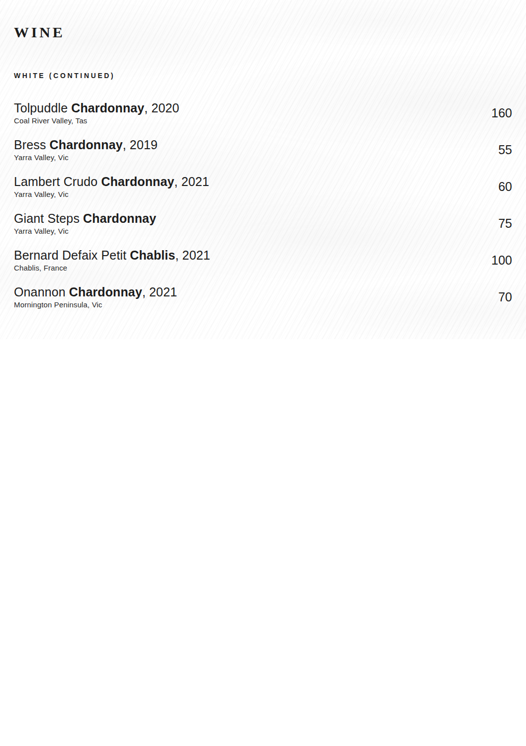Wine
White (Continued)
Tolpuddle Chardonnay, 2020 Coal River Valley, Tas 160
Bress Chardonnay, 2019 Yarra Valley, Vic 55
Lambert Crudo Chardonnay, 2021 Yarra Valley, Vic 60
Giant Steps Chardonnay Yarra Valley, Vic 75
Bernard Defaix Petit Chablis, 2021 Chablis, France 100
Onannon Chardonnay, 2021 Mornington Peninsula, Vic 70